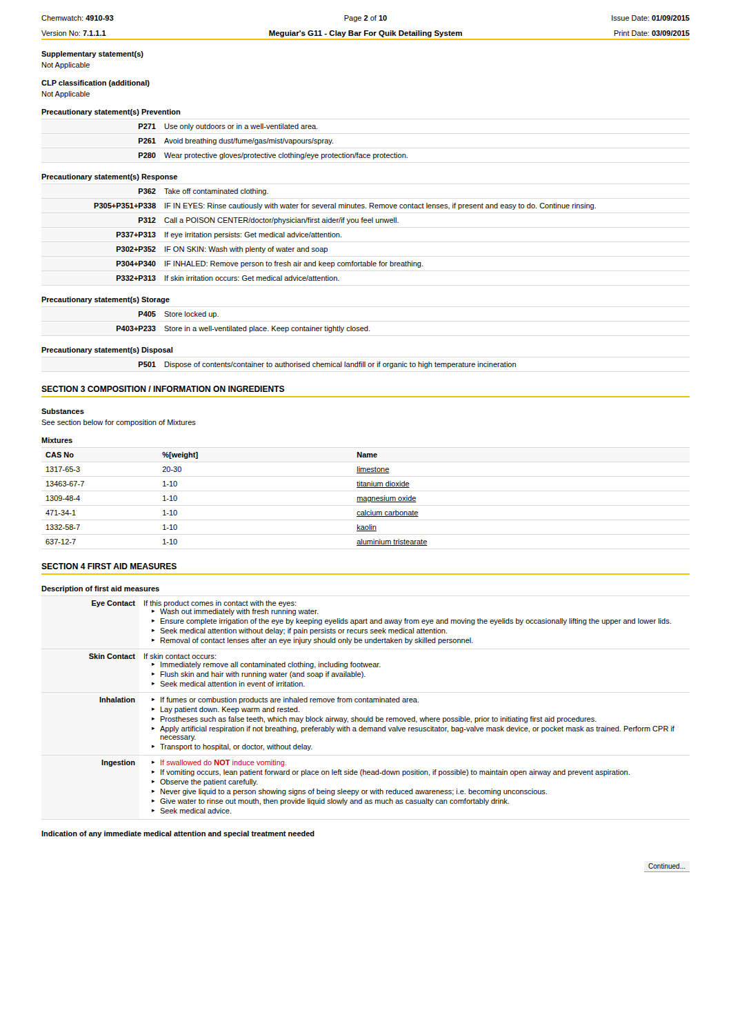| Chemwatch: 4910-93 | Page 2 of 10 | Issue Date: 01/09/2015 |
Version No: 7.1.1.1 Meguiar's G11 - Clay Bar For Quik Detailing System Print Date: 03/09/2015
Supplementary statement(s)
Not Applicable
CLP classification (additional)
Not Applicable
Precautionary statement(s) Prevention
| P271 | Use only outdoors or in a well-ventilated area. |
| P261 | Avoid breathing dust/fume/gas/mist/vapours/spray. |
| P280 | Wear protective gloves/protective clothing/eye protection/face protection. |
Precautionary statement(s) Response
| P362 | Take off contaminated clothing. |
| P305+P351+P338 | IF IN EYES: Rinse cautiously with water for several minutes. Remove contact lenses, if present and easy to do. Continue rinsing. |
| P312 | Call a POISON CENTER/doctor/physician/first aider/if you feel unwell. |
| P337+P313 | If eye irritation persists: Get medical advice/attention. |
| P302+P352 | IF ON SKIN: Wash with plenty of water and soap |
| P304+P340 | IF INHALED: Remove person to fresh air and keep comfortable for breathing. |
| P332+P313 | If skin irritation occurs: Get medical advice/attention. |
Precautionary statement(s) Storage
| P405 | Store locked up. |
| P403+P233 | Store in a well-ventilated place. Keep container tightly closed. |
Precautionary statement(s) Disposal
| P501 | Dispose of contents/container to authorised chemical landfill or if organic to high temperature incineration |
SECTION 3 COMPOSITION / INFORMATION ON INGREDIENTS
Substances
See section below for composition of Mixtures
Mixtures
| CAS No | %[weight] | Name |
| --- | --- | --- |
| 1317-65-3 | 20-30 | limestone |
| 13463-67-7 | 1-10 | titanium dioxide |
| 1309-48-4 | 1-10 | magnesium oxide |
| 471-34-1 | 1-10 | calcium carbonate |
| 1332-58-7 | 1-10 | kaolin |
| 637-12-7 | 1-10 | aluminium tristearate |
SECTION 4 FIRST AID MEASURES
Description of first aid measures
| Eye Contact | If this product comes in contact with the eyes: Wash out immediately with fresh running water. Ensure complete irrigation of the eye by keeping eyelids apart and away from eye and moving the eyelids by occasionally lifting the upper and lower lids. Seek medical attention without delay; if pain persists or recurs seek medical attention. Removal of contact lenses after an eye injury should only be undertaken by skilled personnel. |
| Skin Contact | If skin contact occurs: Immediately remove all contaminated clothing, including footwear. Flush skin and hair with running water (and soap if available). Seek medical attention in event of irritation. |
| Inhalation | If fumes or combustion products are inhaled remove from contaminated area. Lay patient down. Keep warm and rested. Prostheses such as false teeth, which may block airway, should be removed, where possible, prior to initiating first aid procedures. Apply artificial respiration if not breathing, preferably with a demand valve resuscitator, bag-valve mask device, or pocket mask as trained. Perform CPR if necessary. Transport to hospital, or doctor, without delay. |
| Ingestion | If swallowed do NOT induce vomiting. If vomiting occurs, lean patient forward or place on left side (head-down position, if possible) to maintain open airway and prevent aspiration. Observe the patient carefully. Never give liquid to a person showing signs of being sleepy or with reduced awareness; i.e. becoming unconscious. Give water to rinse out mouth, then provide liquid slowly and as much as casualty can comfortably drink. Seek medical advice. |
Indication of any immediate medical attention and special treatment needed
Continued...